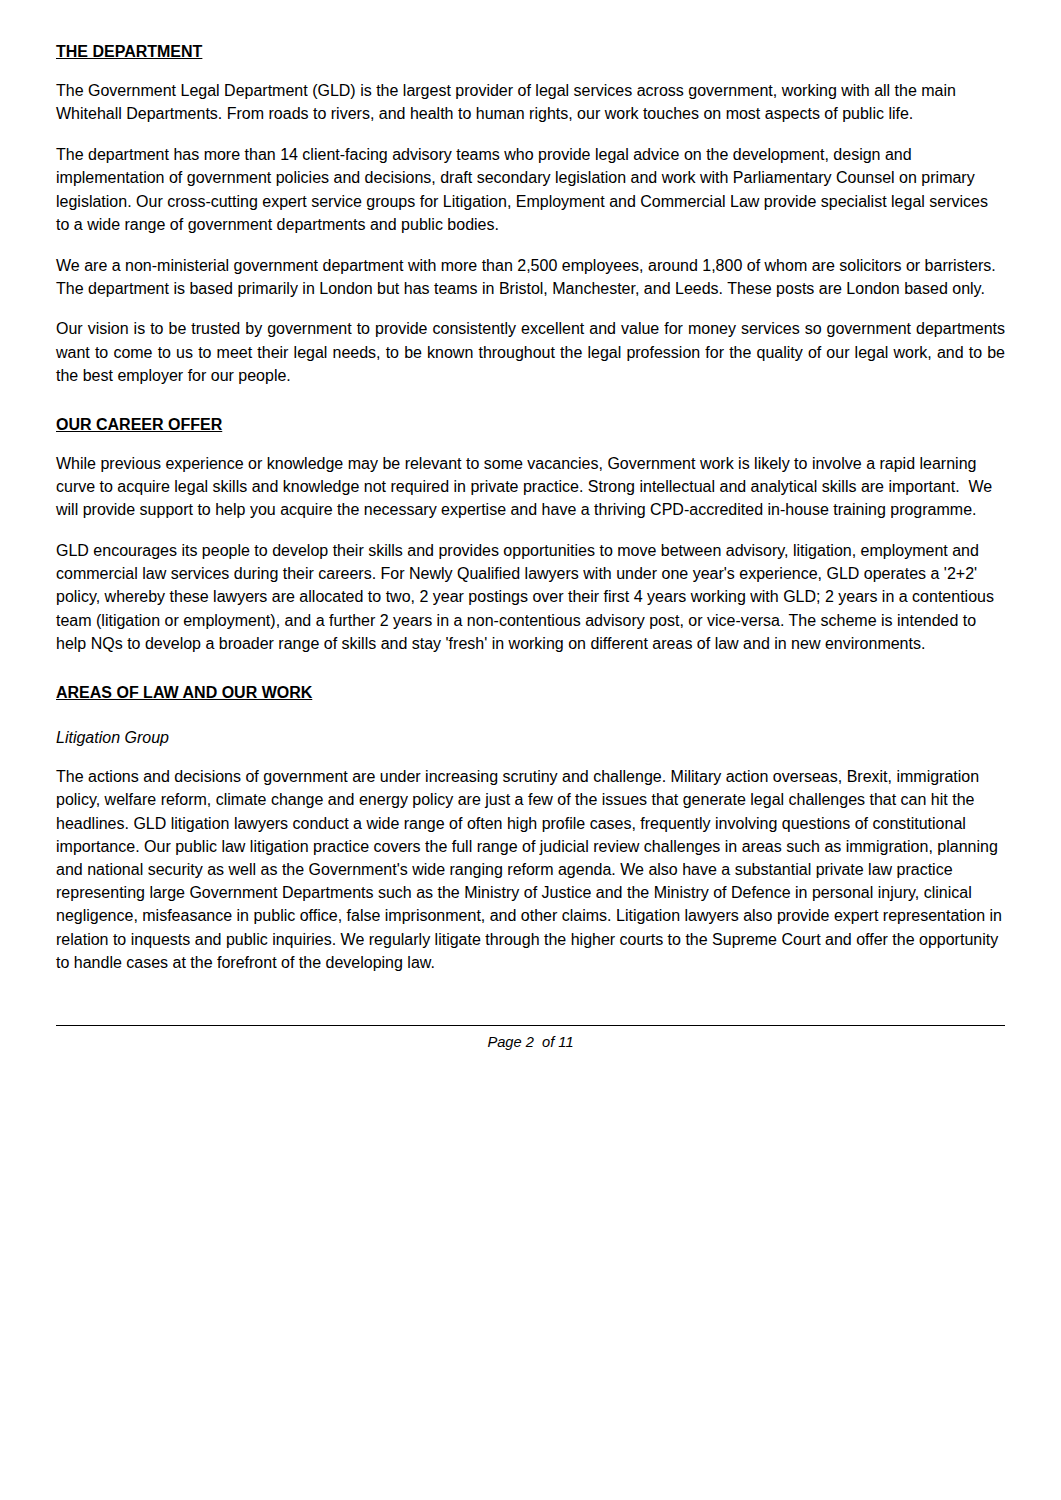THE DEPARTMENT
The Government Legal Department (GLD) is the largest provider of legal services across government, working with all the main Whitehall Departments. From roads to rivers, and health to human rights, our work touches on most aspects of public life.
The department has more than 14 client-facing advisory teams who provide legal advice on the development, design and implementation of government policies and decisions, draft secondary legislation and work with Parliamentary Counsel on primary legislation. Our cross-cutting expert service groups for Litigation, Employment and Commercial Law provide specialist legal services to a wide range of government departments and public bodies.
We are a non-ministerial government department with more than 2,500 employees, around 1,800 of whom are solicitors or barristers. The department is based primarily in London but has teams in Bristol, Manchester, and Leeds. These posts are London based only.
Our vision is to be trusted by government to provide consistently excellent and value for money services so government departments want to come to us to meet their legal needs, to be known throughout the legal profession for the quality of our legal work, and to be the best employer for our people.
OUR CAREER OFFER
While previous experience or knowledge may be relevant to some vacancies, Government work is likely to involve a rapid learning curve to acquire legal skills and knowledge not required in private practice. Strong intellectual and analytical skills are important. We will provide support to help you acquire the necessary expertise and have a thriving CPD-accredited in-house training programme.
GLD encourages its people to develop their skills and provides opportunities to move between advisory, litigation, employment and commercial law services during their careers. For Newly Qualified lawyers with under one year's experience, GLD operates a '2+2' policy, whereby these lawyers are allocated to two, 2 year postings over their first 4 years working with GLD; 2 years in a contentious team (litigation or employment), and a further 2 years in a non-contentious advisory post, or vice-versa. The scheme is intended to help NQs to develop a broader range of skills and stay 'fresh' in working on different areas of law and in new environments.
AREAS OF LAW AND OUR WORK
Litigation Group
The actions and decisions of government are under increasing scrutiny and challenge. Military action overseas, Brexit, immigration policy, welfare reform, climate change and energy policy are just a few of the issues that generate legal challenges that can hit the headlines. GLD litigation lawyers conduct a wide range of often high profile cases, frequently involving questions of constitutional importance. Our public law litigation practice covers the full range of judicial review challenges in areas such as immigration, planning and national security as well as the Government's wide ranging reform agenda. We also have a substantial private law practice representing large Government Departments such as the Ministry of Justice and the Ministry of Defence in personal injury, clinical negligence, misfeasance in public office, false imprisonment, and other claims. Litigation lawyers also provide expert representation in relation to inquests and public inquiries. We regularly litigate through the higher courts to the Supreme Court and offer the opportunity to handle cases at the forefront of the developing law.
Page 2 of 11